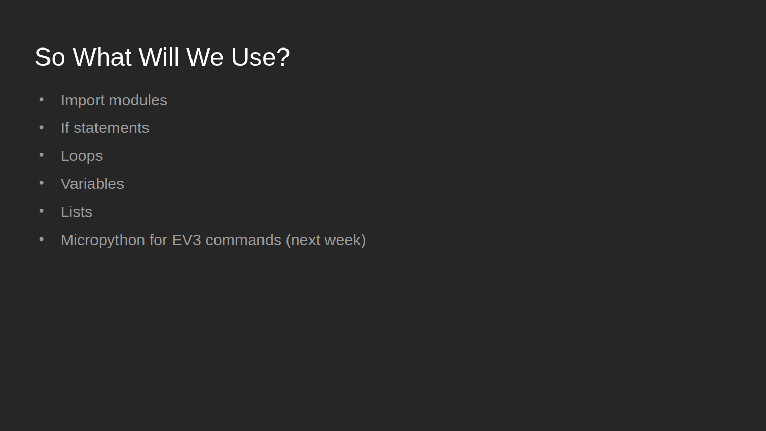So What Will We Use?
Import modules
If statements
Loops
Variables
Lists
Micropython for EV3 commands (next week)